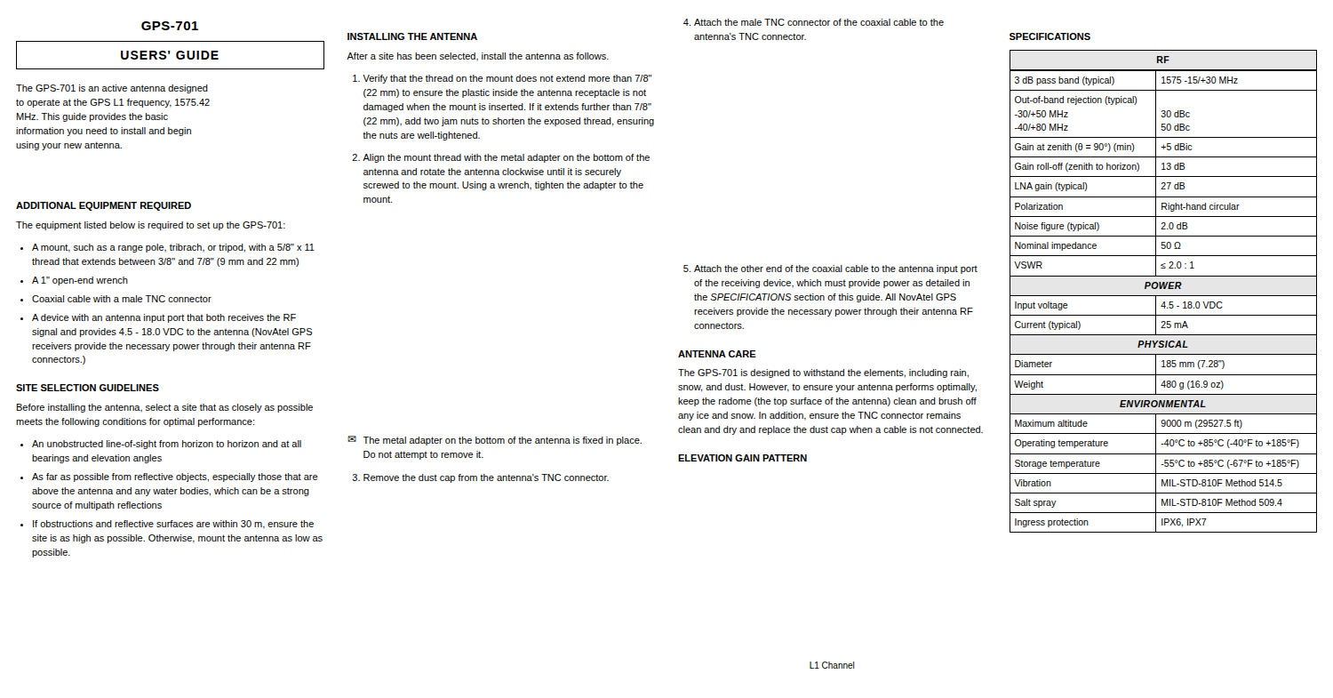GPS-701
USERS' GUIDE
The GPS-701 is an active antenna designed to operate at the GPS L1 frequency, 1575.42 MHz. This guide provides the basic information you need to install and begin using your new antenna.
Additional Equipment Required
The equipment listed below is required to set up the GPS-701:
A mount, such as a range pole, tribrach, or tripod, with a 5/8" x 11 thread that extends between 3/8" and 7/8" (9 mm and 22 mm)
A 1" open-end wrench
Coaxial cable with a male TNC connector
A device with an antenna input port that both receives the RF signal and provides 4.5 - 18.0 VDC to the antenna (NovAtel GPS receivers provide the necessary power through their antenna RF connectors.)
Site Selection Guidelines
Before installing the antenna, select a site that as closely as possible meets the following conditions for optimal performance:
An unobstructed line-of-sight from horizon to horizon and at all bearings and elevation angles
As far as possible from reflective objects, especially those that are above the antenna and any water bodies, which can be a strong source of multipath reflections
If obstructions and reflective surfaces are within 30 m, ensure the site is as high as possible. Otherwise, mount the antenna as low as possible.
Installing the Antenna
After a site has been selected, install the antenna as follows.
Verify that the thread on the mount does not extend more than 7/8" (22 mm) to ensure the plastic inside the antenna receptacle is not damaged when the mount is inserted. If it extends further than 7/8" (22 mm), add two jam nuts to shorten the exposed thread, ensuring the nuts are well-tightened.
Align the mount thread with the metal adapter on the bottom of the antenna and rotate the antenna clockwise until it is securely screwed to the mount. Using a wrench, tighten the adapter to the mount.
✉
The metal adapter on the bottom of the antenna is fixed in place. Do not attempt to remove it.
Remove the dust cap from the antenna's TNC connector.
Attach the male TNC connector of the coaxial cable to the antenna's TNC connector.
Attach the other end of the coaxial cable to the antenna input port of the receiving device, which must provide power as detailed in the SPECIFICATIONS section of this guide. All NovAtel GPS receivers provide the necessary power through their antenna RF connectors.
Antenna Care
The GPS-701 is designed to withstand the elements, including rain, snow, and dust. However, to ensure your antenna performs optimally, keep the radome (the top surface of the antenna) clean and brush off any ice and snow. In addition, ensure the TNC connector remains clean and dry and replace the dust cap when a cable is not connected.
Elevation Gain Pattern
L1 Channel
Specifications
RF
| 3 dB pass band (typical) | 1575 -15/+30 MHz |
| Out-of-band rejection (typical) -30/+50 MHz -40/+80 MHz | 30 dBc 50 dBc |
| Gain at zenith (θ = 90°) (min) | +5 dBic |
| Gain roll-off (zenith to horizon) | 13 dB |
| LNA gain (typical) | 27 dB |
| Polarization | Right-hand circular |
| Noise figure (typical) | 2.0 dB |
| Nominal impedance | 50 Ω |
| VSWR | ≤ 2.0 : 1 |
| POWER |
| Input voltage | 4.5 - 18.0 VDC |
| Current (typical) | 25 mA |
| PHYSICAL |
| Diameter | 185 mm (7.28") |
| Weight | 480 g (16.9 oz) |
| ENVIRONMENTAL |
| Maximum altitude | 9000 m (29527.5 ft) |
| Operating temperature | -40°C to +85°C (-40°F to +185°F) |
| Storage temperature | -55°C to +85°C (-67°F to +185°F) |
| Vibration | MIL-STD-810F Method 514.5 |
| Salt spray | MIL-STD-810F Method 509.4 |
| Ingress protection | IPX6, IPX7 |